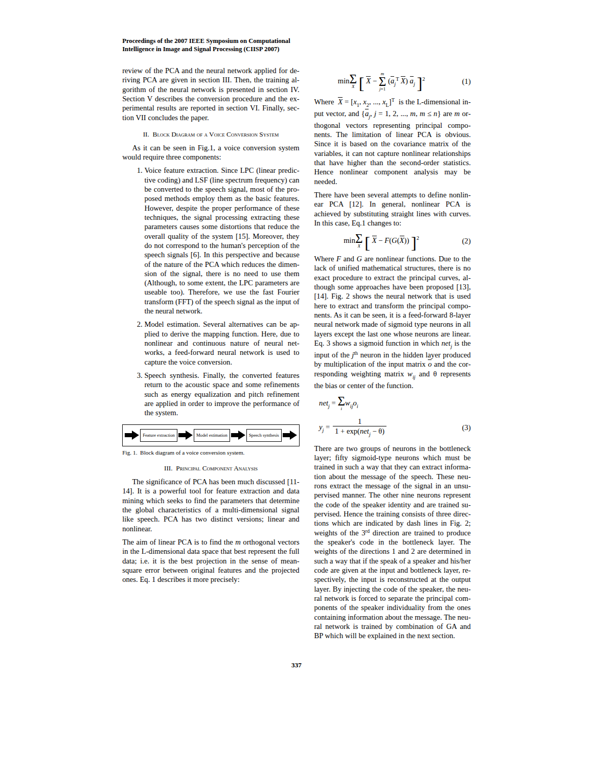Proceedings of the 2007 IEEE Symposium on Computational
Intelligence in Image and Signal Processing (CIISP 2007)
review of the PCA and the neural network applied for deriving PCA are given in section III. Then, the training algorithm of the neural network is presented in section IV. Section V describes the conversion procedure and the experimental results are reported in section VI. Finally, section VII concludes the paper.
II. Block Diagram of a Voice Conversion System
As it can be seen in Fig.1, a voice conversion system would require three components:
Voice feature extraction. Since LPC (linear predictive coding) and LSF (line spectrum frequency) can be converted to the speech signal, most of the proposed methods employ them as the basic features. However, despite the proper performance of these techniques, the signal processing extracting these parameters causes some distortions that reduce the overall quality of the system [15]. Moreover, they do not correspond to the human's perception of the speech signals [6]. In this perspective and because of the nature of the PCA which reduces the dimension of the signal, there is no need to use them (Although, to some extent, the LPC parameters are useable too). Therefore, we use the fast Fourier transform (FFT) of the speech signal as the input of the neural network.
Model estimation. Several alternatives can be applied to derive the mapping function. Here, due to nonlinear and continuous nature of neural networks, a feed-forward neural network is used to capture the voice conversion.
Speech synthesis. Finally, the converted features return to the acoustic space and some refinements such as energy equalization and pitch refinement are applied in order to improve the performance of the system.
Feature extraction Model estimation Speech synthesis
Fig. 1. Block diagram of a voice conversion system.
III. Principal Component Analysis
The significance of PCA has been much discussed [11-14]. It is a powerful tool for feature extraction and data mining which seeks to find the parameters that determine the global characteristics of a multi-dimensional signal like speech. PCA has two distinct versions; linear and nonlinear.
The aim of linear PCA is to find the m orthogonal vectors in the L-dimensional data space that best represent the full data; i.e. it is the best projection in the sense of mean-square error between original features and the projected ones. Eq. 1 describes it more precisely:
minΣX [ X − mΣj=1 (ajT X) aj ] 2 (1)
Where X = [x 1, x 2, ..., xL]T is the L-dimensional input vector, and {aj, j = 1, 2, ..., m, m ≤ n} are m orthogonal vectors representing principal components. The limitation of linear PCA is obvious. Since it is based on the covariance matrix of the variables, it can not capture nonlinear relationships that have higher than the second-order statistics. Hence nonlinear component analysis may be needed.
There have been several attempts to define nonlinear PCA [12]. In general, nonlinear PCA is achieved by substituting straight lines with curves. In this case, Eq.1 changes to:
minΣX [ X − F(G(X)) ] 2 (2)
Where F and G are nonlinear functions. Due to the lack of unified mathematical structures, there is no exact procedure to extract the principal curves, although some approaches have been proposed [13], [14]. Fig. 2 shows the neural network that is used here to extract and transform the principal components. As it can be seen, it is a feed-forward 8-layer neural network made of sigmoid type neurons in all layers except the last one whose neurons are linear. Eq. 3 shows a sigmoid function in which net j is the input of the jth neuron in the hidden layer produced by multiplication of the input matrix o and the corresponding weighting matrix wij and θ represents the bias or center of the function.
net j = Σi wij oi
yj = 1 1 + exp(net j − θ) (3)
There are two groups of neurons in the bottleneck layer; fifty sigmoid-type neurons which must be trained in such a way that they can extract information about the message of the speech. These neurons extract the message of the signal in an unsupervised manner. The other nine neurons represent the code of the speaker identity and are trained supervised. Hence the training consists of three directions which are indicated by dash lines in Fig. 2; weights of the 3rd direction are trained to produce the speaker's code in the bottleneck layer. The weights of the directions 1 and 2 are determined in such a way that if the speak of a speaker and his/her code are given at the input and bottleneck layer, respectively, the input is reconstructed at the output layer. By injecting the code of the speaker, the neural network is forced to separate the principal components of the speaker individuality from the ones containing information about the message. The neural network is trained by combination of GA and BP which will be explained in the next section.
337